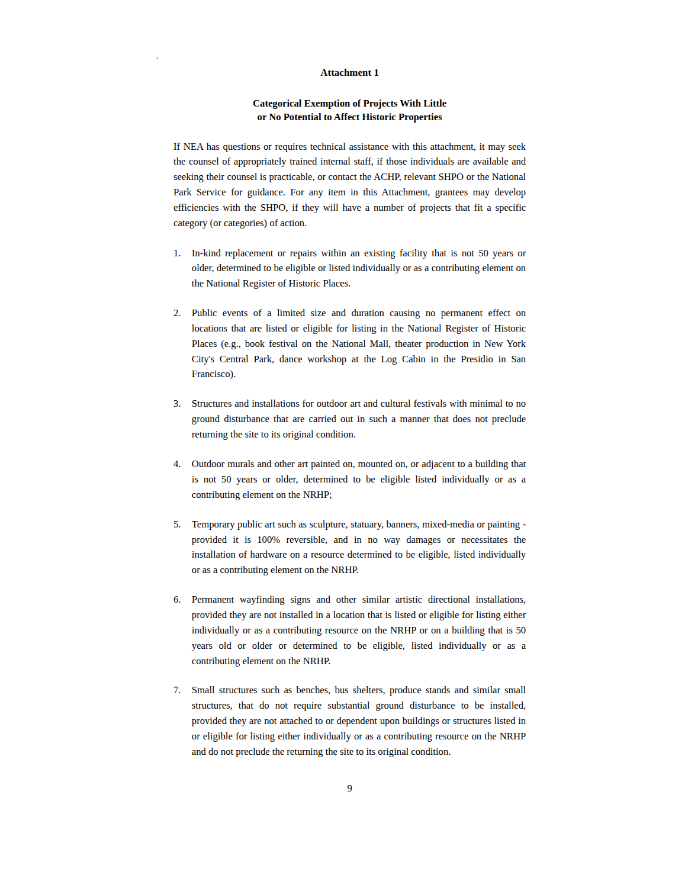'
Attachment 1
Categorical Exemption of Projects With Little
or No Potential to Affect Historic Properties
If NEA has questions or requires technical assistance with this attachment, it may seek the counsel of appropriately trained internal staff, if those individuals are available and seeking their counsel is practicable, or contact the ACHP, relevant SHPO or the National Park Service for guidance. For any item in this Attachment, grantees may develop efficiencies with the SHPO, if they will have a number of projects that fit a specific category (or categories) of action.
In-kind replacement or repairs within an existing facility that is not 50 years or older, determined to be eligible or listed individually or as a contributing element on the National Register of Historic Places.
Public events of a limited size and duration causing no permanent effect on locations that are listed or eligible for listing in the National Register of Historic Places (e.g., book festival on the National Mall, theater production in New York City's Central Park, dance workshop at the Log Cabin in the Presidio in San Francisco).
Structures and installations for outdoor art and cultural festivals with minimal to no ground disturbance that are carried out in such a manner that does not preclude returning the site to its original condition.
Outdoor murals and other art painted on, mounted on, or adjacent to a building that is not 50 years or older, determined to be eligible listed individually or as a contributing element on the NRHP;
Temporary public art such as sculpture, statuary, banners, mixed-media or painting - provided it is 100% reversible, and in no way damages or necessitates the installation of hardware on a resource determined to be eligible, listed individually or as a contributing element on the NRHP.
Permanent wayfinding signs and other similar artistic directional installations, provided they are not installed in a location that is listed or eligible for listing either individually or as a contributing resource on the NRHP or on a building that is 50 years old or older or determined to be eligible, listed individually or as a contributing element on the NRHP.
Small structures such as benches, bus shelters, produce stands and similar small structures, that do not require substantial ground disturbance to be installed, provided they are not attached to or dependent upon buildings or structures listed in or eligible for listing either individually or as a contributing resource on the NRHP and do not preclude the returning the site to its original condition.
9